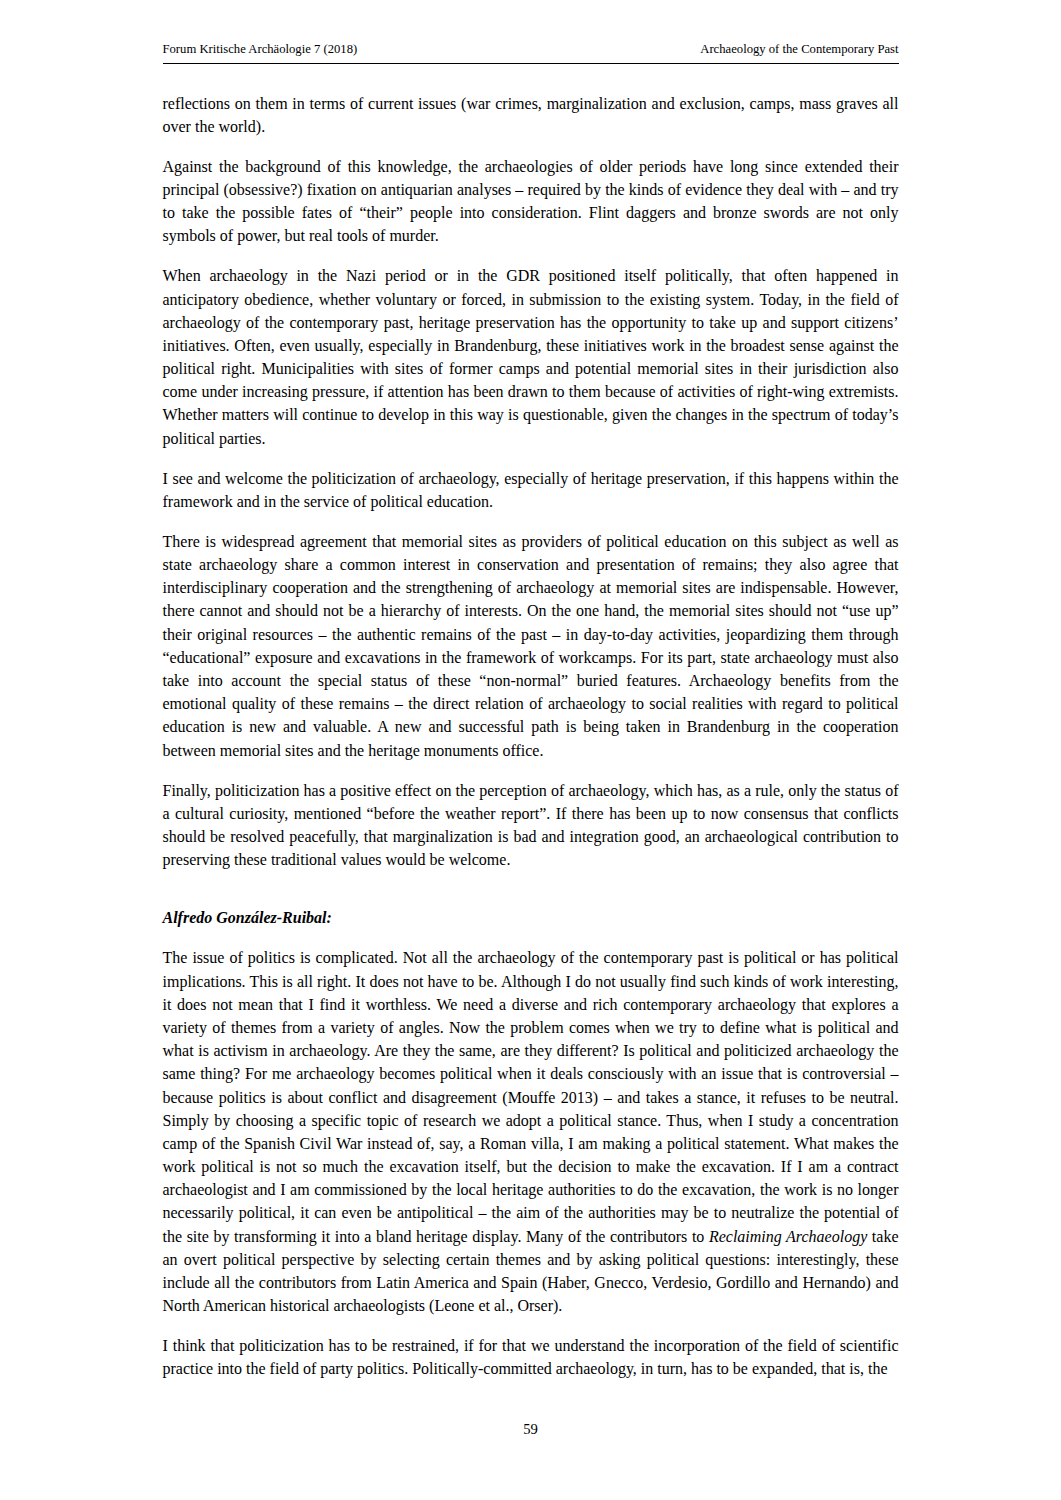Forum Kritische Archäologie 7 (2018) Archaeology of the Contemporary Past
reflections on them in terms of current issues (war crimes, marginalization and exclusion, camps, mass graves all over the world).
Against the background of this knowledge, the archaeologies of older periods have long since extended their principal (obsessive?) fixation on antiquarian analyses – required by the kinds of evidence they deal with – and try to take the possible fates of “their” people into consideration. Flint daggers and bronze swords are not only symbols of power, but real tools of murder.
When archaeology in the Nazi period or in the GDR positioned itself politically, that often happened in anticipatory obedience, whether voluntary or forced, in submission to the existing system. Today, in the field of archaeology of the contemporary past, heritage preservation has the opportunity to take up and support citizens’ initiatives. Often, even usually, especially in Brandenburg, these initiatives work in the broadest sense against the political right. Municipalities with sites of former camps and potential memorial sites in their jurisdiction also come under increasing pressure, if attention has been drawn to them because of activities of right-wing extremists. Whether matters will continue to develop in this way is questionable, given the changes in the spectrum of today’s political parties.
I see and welcome the politicization of archaeology, especially of heritage preservation, if this happens within the framework and in the service of political education.
There is widespread agreement that memorial sites as providers of political education on this subject as well as state archaeology share a common interest in conservation and presentation of remains; they also agree that interdisciplinary cooperation and the strengthening of archaeology at memorial sites are indispensable. However, there cannot and should not be a hierarchy of interests. On the one hand, the memorial sites should not “use up” their original resources – the authentic remains of the past – in day-to-day activities, jeopardizing them through “educational” exposure and excavations in the framework of workcamps. For its part, state archaeology must also take into account the special status of these “non-normal” buried features. Archaeology benefits from the emotional quality of these remains – the direct relation of archaeology to social realities with regard to political education is new and valuable. A new and successful path is being taken in Brandenburg in the cooperation between memorial sites and the heritage monuments office.
Finally, politicization has a positive effect on the perception of archaeology, which has, as a rule, only the status of a cultural curiosity, mentioned “before the weather report”. If there has been up to now consensus that conflicts should be resolved peacefully, that marginalization is bad and integration good, an archaeological contribution to preserving these traditional values would be welcome.
Alfredo González-Ruibal:
The issue of politics is complicated. Not all the archaeology of the contemporary past is political or has political implications. This is all right. It does not have to be. Although I do not usually find such kinds of work interesting, it does not mean that I find it worthless. We need a diverse and rich contemporary archaeology that explores a variety of themes from a variety of angles. Now the problem comes when we try to define what is political and what is activism in archaeology. Are they the same, are they different? Is political and politicized archaeology the same thing? For me archaeology becomes political when it deals consciously with an issue that is controversial – because politics is about conflict and disagreement (Mouffe 2013) – and takes a stance, it refuses to be neutral. Simply by choosing a specific topic of research we adopt a political stance. Thus, when I study a concentration camp of the Spanish Civil War instead of, say, a Roman villa, I am making a political statement. What makes the work political is not so much the excavation itself, but the decision to make the excavation. If I am a contract archaeologist and I am commissioned by the local heritage authorities to do the excavation, the work is no longer necessarily political, it can even be antipolitical – the aim of the authorities may be to neutralize the potential of the site by transforming it into a bland heritage display. Many of the contributors to Reclaiming Archaeology take an overt political perspective by selecting certain themes and by asking political questions: interestingly, these include all the contributors from Latin America and Spain (Haber, Gnecco, Verdesio, Gordillo and Hernando) and North American historical archaeologists (Leone et al., Orser).
I think that politicization has to be restrained, if for that we understand the incorporation of the field of scientific practice into the field of party politics. Politically-committed archaeology, in turn, has to be expanded, that is, the
59